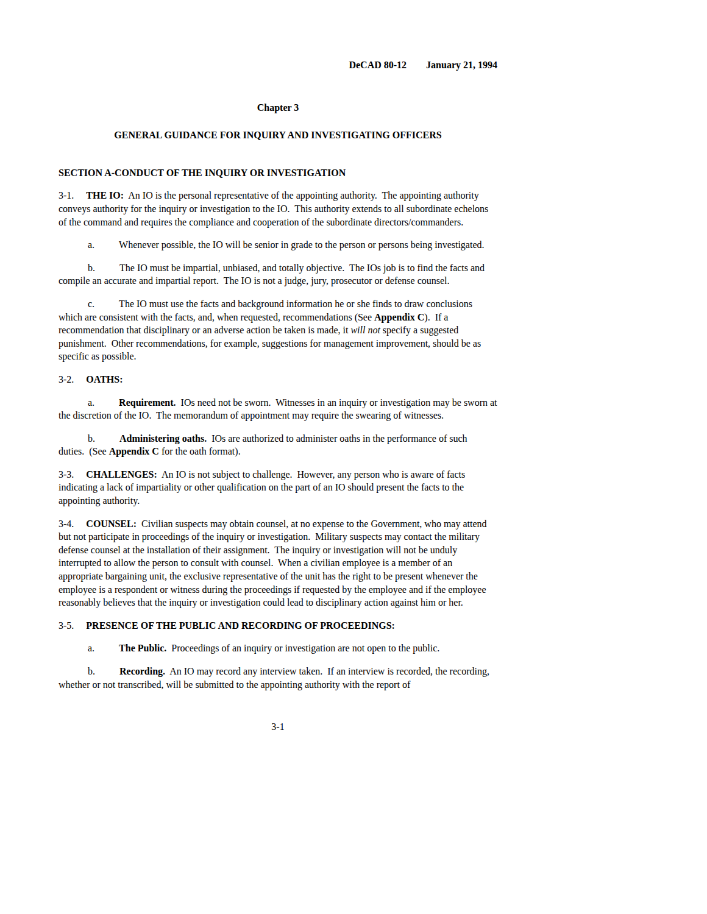DeCAD 80-12 January 21, 1994
Chapter 3
GENERAL GUIDANCE FOR INQUIRY AND INVESTIGATING OFFICERS
SECTION A-CONDUCT OF THE INQUIRY OR INVESTIGATION
3-1. THE IO: An IO is the personal representative of the appointing authority. The appointing authority conveys authority for the inquiry or investigation to the IO. This authority extends to all subordinate echelons of the command and requires the compliance and cooperation of the subordinate directors/commanders.
a. Whenever possible, the IO will be senior in grade to the person or persons being investigated.
b. The IO must be impartial, unbiased, and totally objective. The IOs job is to find the facts and compile an accurate and impartial report. The IO is not a judge, jury, prosecutor or defense counsel.
c. The IO must use the facts and background information he or she finds to draw conclusions which are consistent with the facts, and, when requested, recommendations (See Appendix C). If a recommendation that disciplinary or an adverse action be taken is made, it will not specify a suggested punishment. Other recommendations, for example, suggestions for management improvement, should be as specific as possible.
3-2. OATHS:
a. Requirement. IOs need not be sworn. Witnesses in an inquiry or investigation may be sworn at the discretion of the IO. The memorandum of appointment may require the swearing of witnesses.
b. Administering oaths. IOs are authorized to administer oaths in the performance of such duties. (See Appendix C for the oath format).
3-3. CHALLENGES: An IO is not subject to challenge. However, any person who is aware of facts indicating a lack of impartiality or other qualification on the part of an IO should present the facts to the appointing authority.
3-4. COUNSEL: Civilian suspects may obtain counsel, at no expense to the Government, who may attend but not participate in proceedings of the inquiry or investigation. Military suspects may contact the military defense counsel at the installation of their assignment. The inquiry or investigation will not be unduly interrupted to allow the person to consult with counsel. When a civilian employee is a member of an appropriate bargaining unit, the exclusive representative of the unit has the right to be present whenever the employee is a respondent or witness during the proceedings if requested by the employee and if the employee reasonably believes that the inquiry or investigation could lead to disciplinary action against him or her.
3-5. PRESENCE OF THE PUBLIC AND RECORDING OF PROCEEDINGS:
a. The Public. Proceedings of an inquiry or investigation are not open to the public.
b. Recording. An IO may record any interview taken. If an interview is recorded, the recording, whether or not transcribed, will be submitted to the appointing authority with the report of
3-1